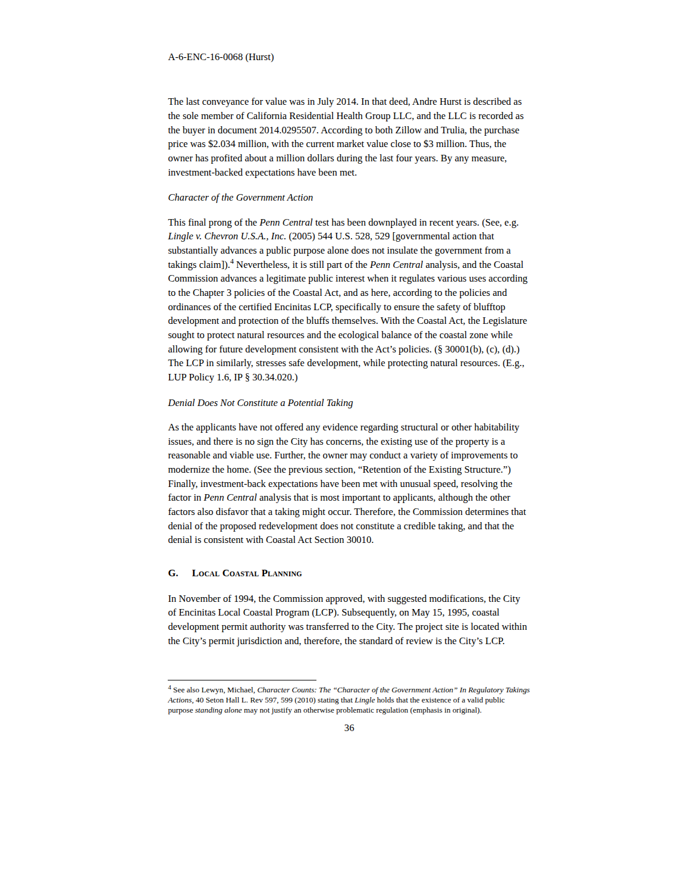A-6-ENC-16-0068 (Hurst)
The last conveyance for value was in July 2014. In that deed, Andre Hurst is described as the sole member of California Residential Health Group LLC, and the LLC is recorded as the buyer in document 2014.0295507. According to both Zillow and Trulia, the purchase price was $2.034 million, with the current market value close to $3 million. Thus, the owner has profited about a million dollars during the last four years. By any measure, investment-backed expectations have been met.
Character of the Government Action
This final prong of the Penn Central test has been downplayed in recent years. (See, e.g. Lingle v. Chevron U.S.A., Inc. (2005) 544 U.S. 528, 529 [governmental action that substantially advances a public purpose alone does not insulate the government from a takings claim]).4 Nevertheless, it is still part of the Penn Central analysis, and the Coastal Commission advances a legitimate public interest when it regulates various uses according to the Chapter 3 policies of the Coastal Act, and as here, according to the policies and ordinances of the certified Encinitas LCP, specifically to ensure the safety of blufftop development and protection of the bluffs themselves. With the Coastal Act, the Legislature sought to protect natural resources and the ecological balance of the coastal zone while allowing for future development consistent with the Act’s policies. (§ 30001(b), (c), (d).) The LCP in similarly, stresses safe development, while protecting natural resources. (E.g., LUP Policy 1.6, IP § 30.34.020.)
Denial Does Not Constitute a Potential Taking
As the applicants have not offered any evidence regarding structural or other habitability issues, and there is no sign the City has concerns, the existing use of the property is a reasonable and viable use. Further, the owner may conduct a variety of improvements to modernize the home. (See the previous section, “Retention of the Existing Structure.”) Finally, investment-back expectations have been met with unusual speed, resolving the factor in Penn Central analysis that is most important to applicants, although the other factors also disfavor that a taking might occur. Therefore, the Commission determines that denial of the proposed redevelopment does not constitute a credible taking, and that the denial is consistent with Coastal Act Section 30010.
G. Local Coastal Planning
In November of 1994, the Commission approved, with suggested modifications, the City of Encinitas Local Coastal Program (LCP). Subsequently, on May 15, 1995, coastal development permit authority was transferred to the City. The project site is located within the City’s permit jurisdiction and, therefore, the standard of review is the City’s LCP.
4 See also Lewyn, Michael, Character Counts: The “Character of the Government Action” In Regulatory Takings Actions, 40 Seton Hall L. Rev 597, 599 (2010) stating that Lingle holds that the existence of a valid public purpose standing alone may not justify an otherwise problematic regulation (emphasis in original).
36